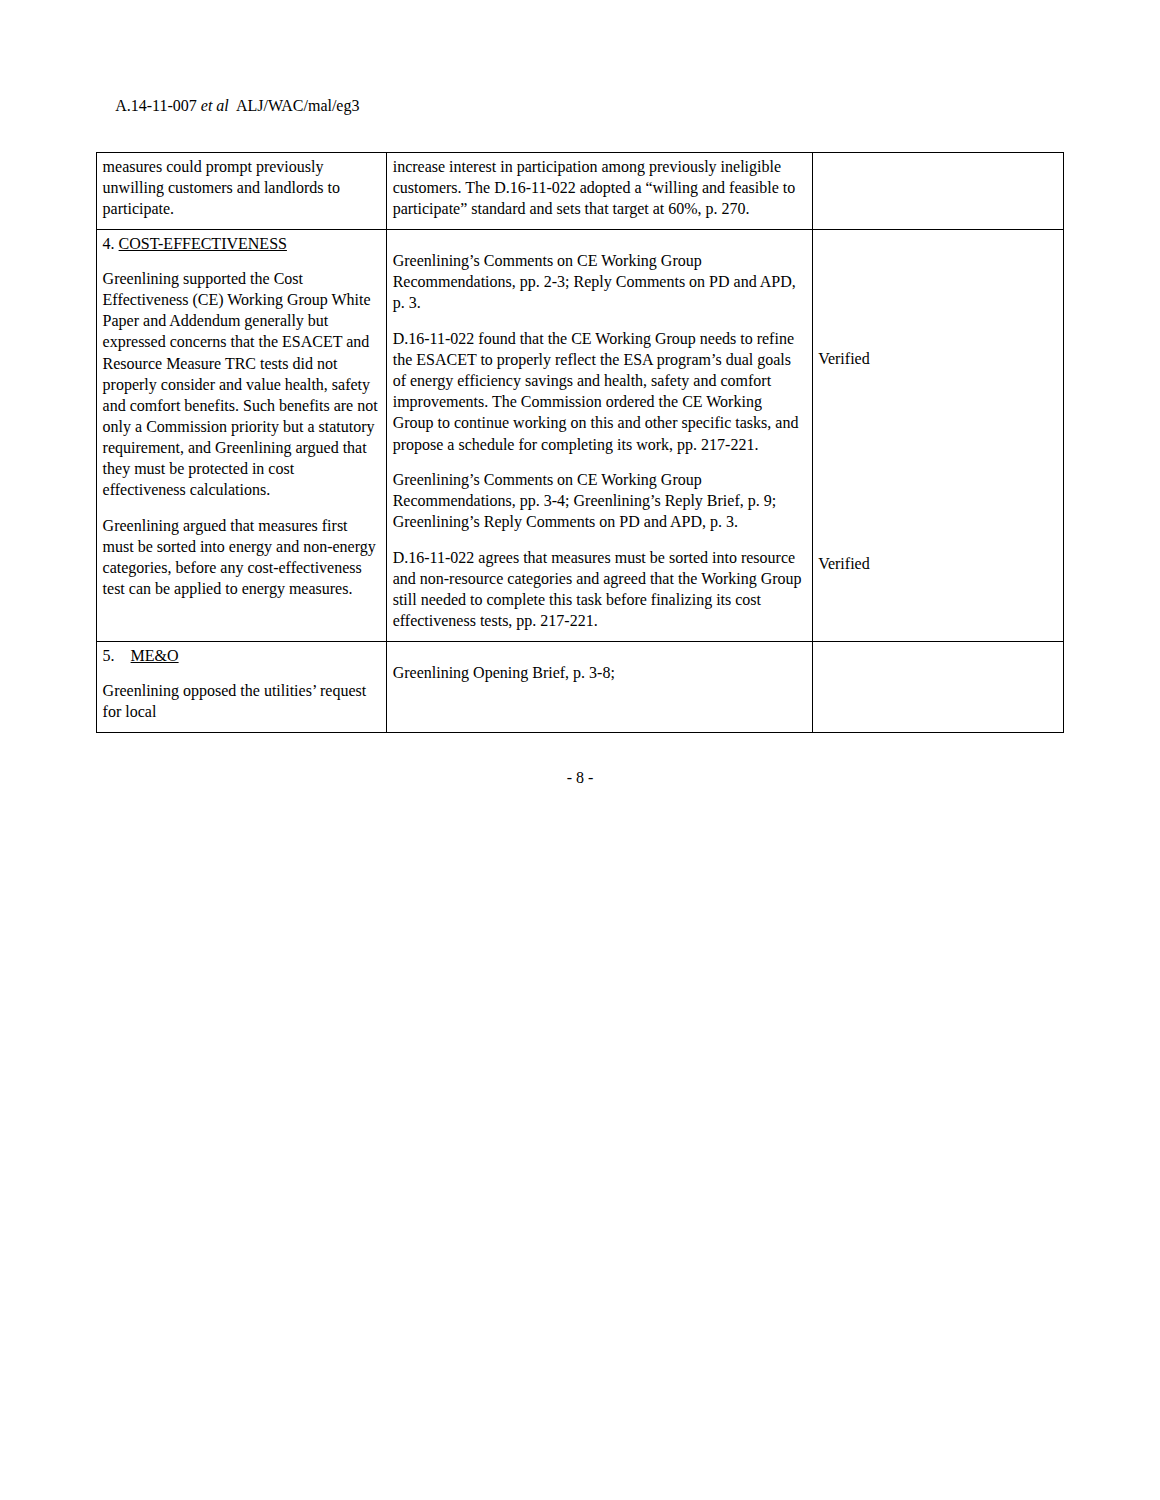A.14-11-007 et al ALJ/WAC/mal/eg3
| measures could prompt previously unwilling customers and landlords to participate. | increase interest in participation among previously ineligible customers. The D.16-11-022 adopted a “willing and feasible to participate” standard and sets that target at 60%, p. 270. | |
| 4. COST-EFFECTIVENESS Greenlining supported the Cost Effectiveness (CE) Working Group White Paper and Addendum generally but expressed concerns that the ESACET and Resource Measure TRC tests did not properly consider and value health, safety and comfort benefits. Such benefits are not only a Commission priority but a statutory requirement, and Greenlining argued that they must be protected in cost effectiveness calculations. Greenlining argued that measures first must be sorted into energy and non-energy categories, before any cost-effectiveness test can be applied to energy measures. | Greenlining’s Comments on CE Working Group Recommendations, pp. 2-3; Reply Comments on PD and APD, p. 3. D.16-11-022 found that the CE Working Group needs to refine the ESACET to properly reflect the ESA program’s dual goals of energy efficiency savings and health, safety and comfort improvements. The Commission ordered the CE Working Group to continue working on this and other specific tasks, and propose a schedule for completing its work, pp. 217-221. Greenlining’s Comments on CE Working Group Recommendations, pp. 3-4; Greenlining’s Reply Brief, p. 9; Greenlining’s Reply Comments on PD and APD, p. 3. D.16-11-022 agrees that measures must be sorted into resource and non-resource categories and agreed that the Working Group still needed to complete this task before finalizing its cost effectiveness tests, pp. 217-221. | Verified Verified |
| 5. ME&O Greenlining opposed the utilities’ request for local | Greenlining Opening Brief, p. 3-8; | |
- 8 -